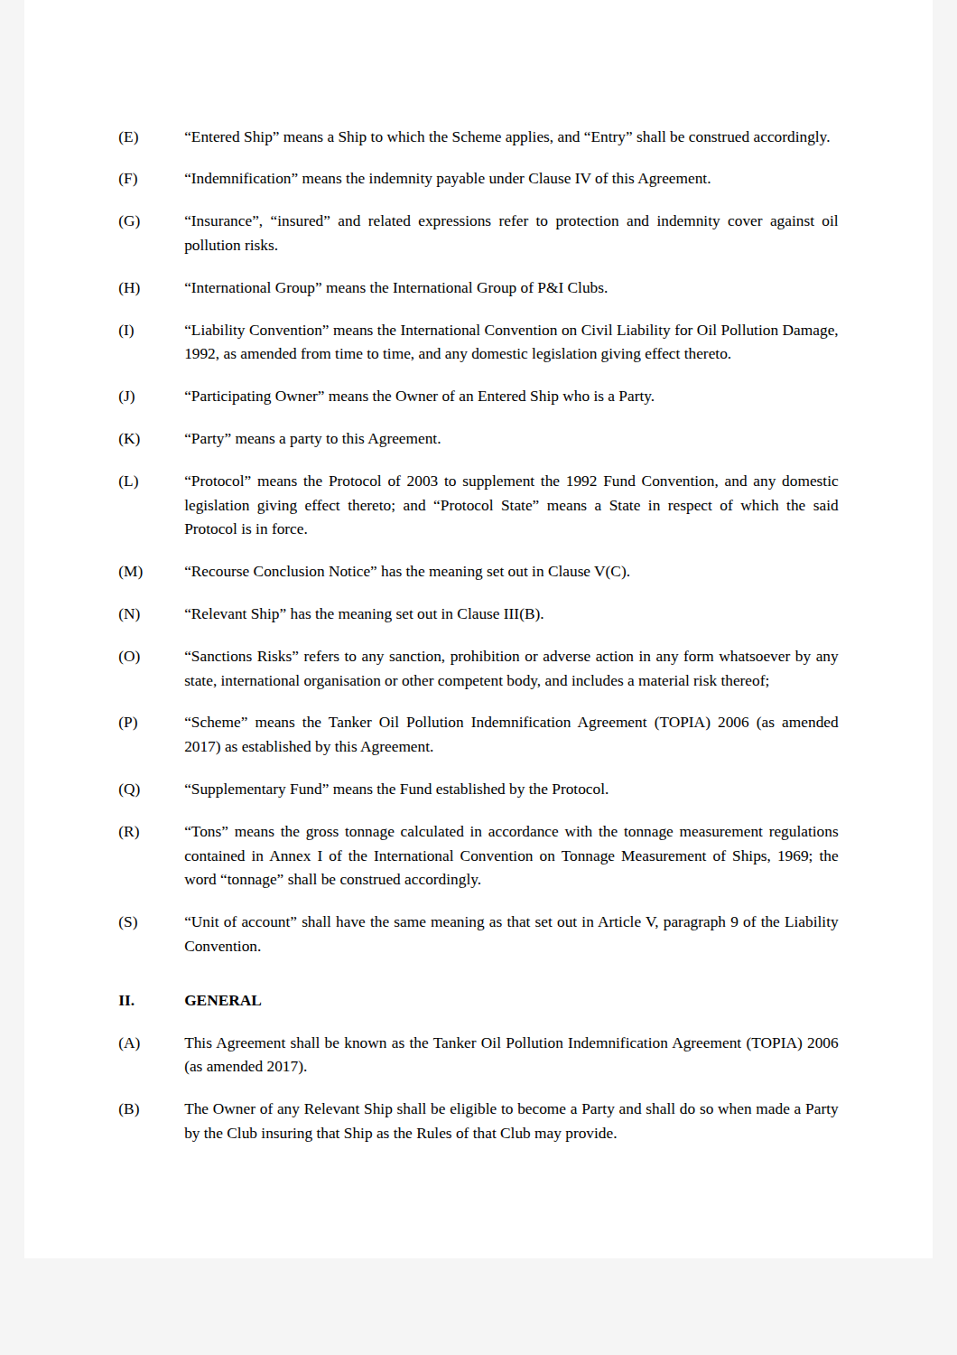(E) “Entered Ship” means a Ship to which the Scheme applies, and “Entry” shall be construed accordingly.
(F) “Indemnification” means the indemnity payable under Clause IV of this Agreement.
(G) “Insurance”, “insured” and related expressions refer to protection and indemnity cover against oil pollution risks.
(H) “International Group” means the International Group of P&I Clubs.
(I) “Liability Convention” means the International Convention on Civil Liability for Oil Pollution Damage, 1992, as amended from time to time, and any domestic legislation giving effect thereto.
(J) “Participating Owner” means the Owner of an Entered Ship who is a Party.
(K) “Party” means a party to this Agreement.
(L) “Protocol” means the Protocol of 2003 to supplement the 1992 Fund Convention, and any domestic legislation giving effect thereto; and “Protocol State” means a State in respect of which the said Protocol is in force.
(M) “Recourse Conclusion Notice” has the meaning set out in Clause V(C).
(N) “Relevant Ship” has the meaning set out in Clause III(B).
(O) “Sanctions Risks” refers to any sanction, prohibition or adverse action in any form whatsoever by any state, international organisation or other competent body, and includes a material risk thereof;
(P) “Scheme” means the Tanker Oil Pollution Indemnification Agreement (TOPIA) 2006 (as amended 2017) as established by this Agreement.
(Q) “Supplementary Fund” means the Fund established by the Protocol.
(R) “Tons” means the gross tonnage calculated in accordance with the tonnage measurement regulations contained in Annex I of the International Convention on Tonnage Measurement of Ships, 1969; the word “tonnage” shall be construed accordingly.
(S) “Unit of account” shall have the same meaning as that set out in Article V, paragraph 9 of the Liability Convention.
II. GENERAL
(A) This Agreement shall be known as the Tanker Oil Pollution Indemnification Agreement (TOPIA) 2006 (as amended 2017).
(B) The Owner of any Relevant Ship shall be eligible to become a Party and shall do so when made a Party by the Club insuring that Ship as the Rules of that Club may provide.